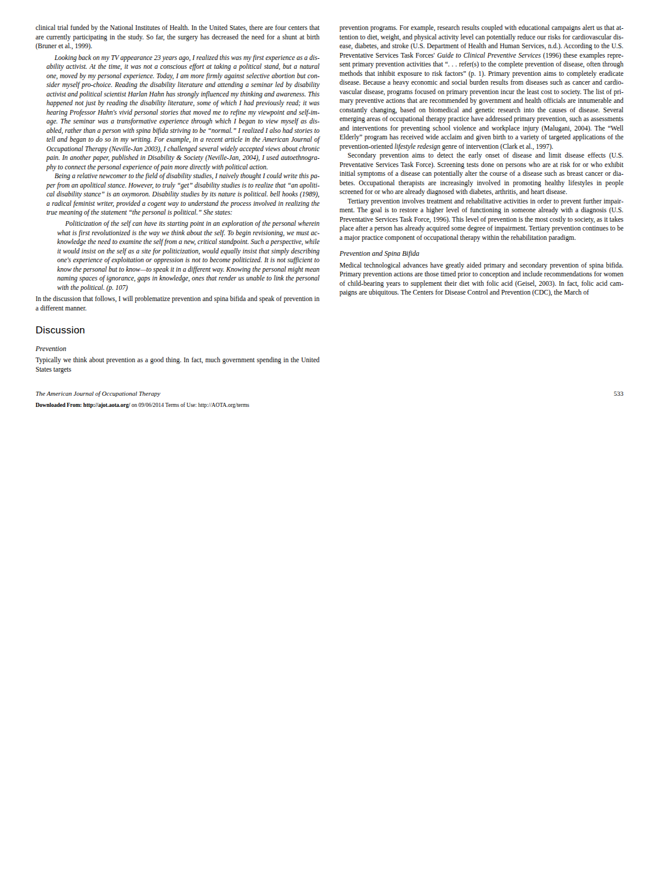clinical trial funded by the National Institutes of Health. In the United States, there are four centers that are currently participating in the study. So far, the surgery has decreased the need for a shunt at birth (Bruner et al., 1999).
Looking back on my TV appearance 23 years ago, I realized this was my first experience as a disability activist. At the time, it was not a conscious effort at taking a political stand, but a natural one, moved by my personal experience. Today, I am more firmly against selective abortion but consider myself pro-choice. Reading the disability literature and attending a seminar led by disability activist and political scientist Harlan Hahn has strongly influenced my thinking and awareness. This happened not just by reading the disability literature, some of which I had previously read; it was hearing Professor Hahn's vivid personal stories that moved me to refine my viewpoint and self-image. The seminar was a transformative experience through which I began to view myself as disabled, rather than a person with spina bifida striving to be “normal.” I realized I also had stories to tell and began to do so in my writing. For example, in a recent article in the American Journal of Occupational Therapy (Neville-Jan 2003), I challenged several widely accepted views about chronic pain. In another paper, published in Disability & Society (Neville-Jan, 2004), I used autoethnography to connect the personal experience of pain more directly with political action.
Being a relative newcomer to the field of disability studies, I naively thought I could write this paper from an apolitical stance. However, to truly “get” disability studies is to realize that “an apolitical disability stance” is an oxymoron. Disability studies by its nature is political. bell hooks (1989), a radical feminist writer, provided a cogent way to understand the process involved in realizing the true meaning of the statement “the personal is political.” She states:
Politicization of the self can have its starting point in an exploration of the personal wherein what is first revolutionized is the way we think about the self. To begin revisioning, we must acknowledge the need to examine the self from a new, critical standpoint. Such a perspective, while it would insist on the self as a site for politicization, would equally insist that simply describing one's experience of exploitation or oppression is not to become politicized. It is not sufficient to know the personal but to know—to speak it in a different way. Knowing the personal might mean naming spaces of ignorance, gaps in knowledge, ones that render us unable to link the personal with the political. (p. 107)
In the discussion that follows, I will problematize prevention and spina bifida and speak of prevention in a different manner.
Discussion
Prevention
Typically we think about prevention as a good thing. In fact, much government spending in the United States targets
prevention programs. For example, research results coupled with educational campaigns alert us that attention to diet, weight, and physical activity level can potentially reduce our risks for cardiovascular disease, diabetes, and stroke (U.S. Department of Health and Human Services, n.d.). According to the U.S. Preventative Services Task Forces' Guide to Clinical Preventive Services (1996) these examples represent primary prevention activities that “. . . refer(s) to the complete prevention of disease, often through methods that inhibit exposure to risk factors” (p. 1). Primary prevention aims to completely eradicate disease. Because a heavy economic and social burden results from diseases such as cancer and cardiovascular disease, programs focused on primary prevention incur the least cost to society. The list of primary preventive actions that are recommended by government and health officials are innumerable and constantly changing, based on biomedical and genetic research into the causes of disease. Several emerging areas of occupational therapy practice have addressed primary prevention, such as assessments and interventions for preventing school violence and workplace injury (Malugani, 2004). The “Well Elderly” program has received wide acclaim and given birth to a variety of targeted applications of the prevention-oriented lifestyle redesign genre of intervention (Clark et al., 1997).
Secondary prevention aims to detect the early onset of disease and limit disease effects (U.S. Preventative Services Task Force). Screening tests done on persons who are at risk for or who exhibit initial symptoms of a disease can potentially alter the course of a disease such as breast cancer or diabetes. Occupational therapists are increasingly involved in promoting healthy lifestyles in people screened for or who are already diagnosed with diabetes, arthritis, and heart disease.
Tertiary prevention involves treatment and rehabilitative activities in order to prevent further impairment. The goal is to restore a higher level of functioning in someone already with a diagnosis (U.S. Preventative Services Task Force, 1996). This level of prevention is the most costly to society, as it takes place after a person has already acquired some degree of impairment. Tertiary prevention continues to be a major practice component of occupational therapy within the rehabilitation paradigm.
Prevention and Spina Bifida
Medical technological advances have greatly aided primary and secondary prevention of spina bifida. Primary prevention actions are those timed prior to conception and include recommendations for women of child-bearing years to supplement their diet with folic acid (Geisel, 2003). In fact, folic acid campaigns are ubiquitous. The Centers for Disease Control and Prevention (CDC), the March of
The American Journal of Occupational Therapy
533
Downloaded From: http://ajot.aota.org/ on 09/06/2014 Terms of Use: http://AOTA.org/terms